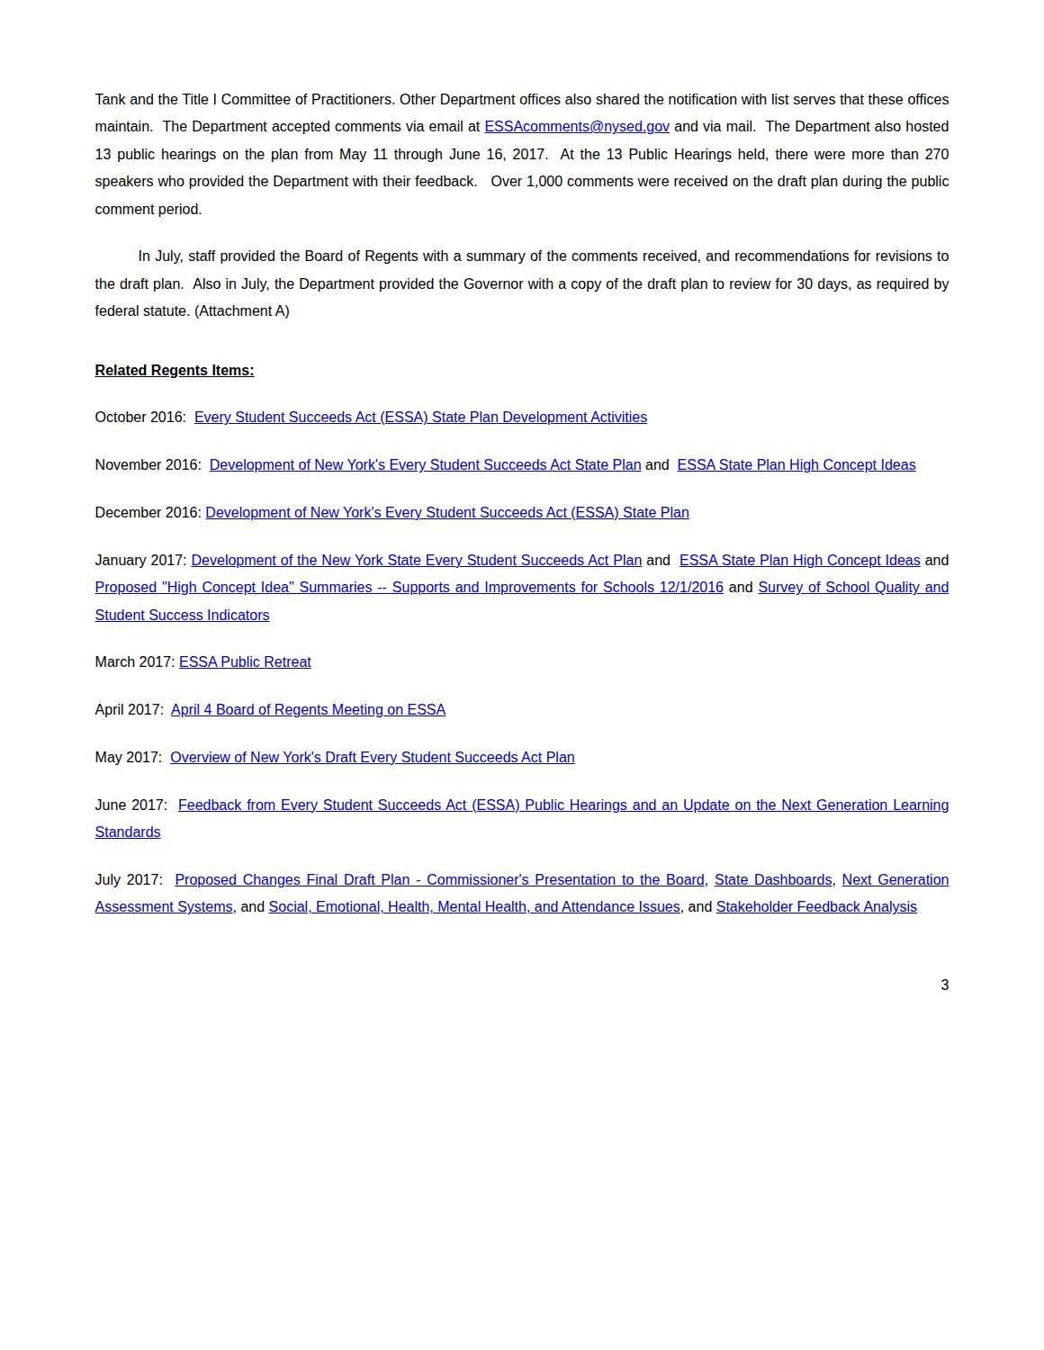Tank and the Title I Committee of Practitioners. Other Department offices also shared the notification with list serves that these offices maintain. The Department accepted comments via email at ESSAcomments@nysed.gov and via mail. The Department also hosted 13 public hearings on the plan from May 11 through June 16, 2017. At the 13 Public Hearings held, there were more than 270 speakers who provided the Department with their feedback. Over 1,000 comments were received on the draft plan during the public comment period.
In July, staff provided the Board of Regents with a summary of the comments received, and recommendations for revisions to the draft plan. Also in July, the Department provided the Governor with a copy of the draft plan to review for 30 days, as required by federal statute. (Attachment A)
Related Regents Items:
October 2016: Every Student Succeeds Act (ESSA) State Plan Development Activities
November 2016: Development of New York's Every Student Succeeds Act State Plan and ESSA State Plan High Concept Ideas
December 2016: Development of New York's Every Student Succeeds Act (ESSA) State Plan
January 2017: Development of the New York State Every Student Succeeds Act Plan and ESSA State Plan High Concept Ideas and Proposed "High Concept Idea" Summaries -- Supports and Improvements for Schools 12/1/2016 and Survey of School Quality and Student Success Indicators
March 2017: ESSA Public Retreat
April 2017: April 4 Board of Regents Meeting on ESSA
May 2017: Overview of New York's Draft Every Student Succeeds Act Plan
June 2017: Feedback from Every Student Succeeds Act (ESSA) Public Hearings and an Update on the Next Generation Learning Standards
July 2017: Proposed Changes Final Draft Plan - Commissioner's Presentation to the Board, State Dashboards, Next Generation Assessment Systems, and Social, Emotional, Health, Mental Health, and Attendance Issues, and Stakeholder Feedback Analysis
3